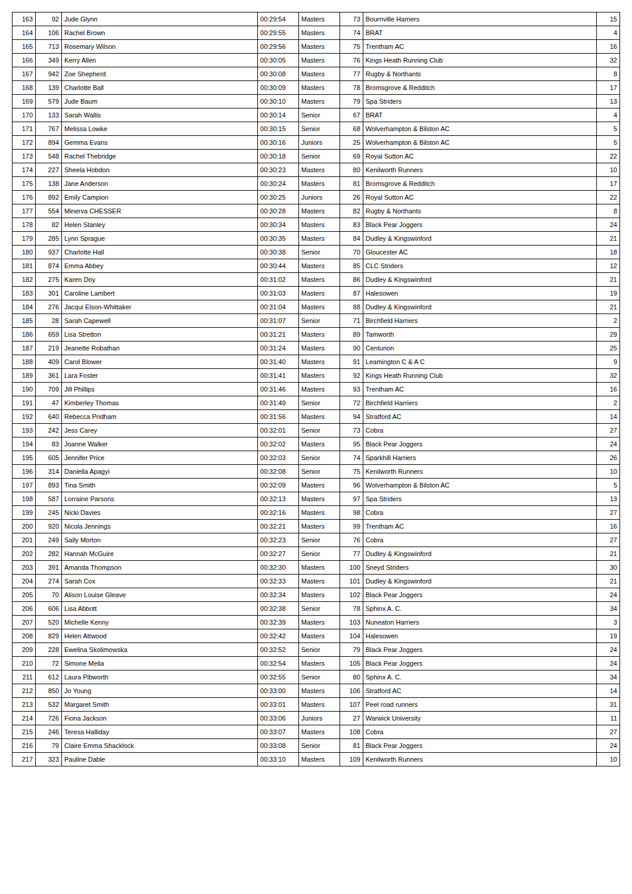| 163 | 92 | Jude Glynn | 00:29:54 | Masters | 73 | Bournville Harriers | 15 |
| 164 | 106 | Rachel Brown | 00:29:55 | Masters | 74 | BRAT | 4 |
| 165 | 713 | Rosemary Wilson | 00:29:56 | Masters | 75 | Trentham AC | 16 |
| 166 | 349 | Kerry Allen | 00:30:05 | Masters | 76 | Kings Heath Running Club | 32 |
| 167 | 942 | Zoe Shepherd | 00:30:08 | Masters | 77 | Rugby & Northants | 8 |
| 168 | 139 | Charlotte Ball | 00:30:09 | Masters | 78 | Bromsgrove & Redditch | 17 |
| 169 | 579 | Jude Baum | 00:30:10 | Masters | 79 | Spa Striders | 13 |
| 170 | 133 | Sarah Wallis | 00:30:14 | Senior | 67 | BRAT | 4 |
| 171 | 767 | Melissa Lowke | 00:30:15 | Senior | 68 | Wolverhampton & Bilston AC | 5 |
| 172 | 894 | Gemma Evans | 00:30:16 | Juniors | 25 | Wolverhampton & Bilston AC | 5 |
| 173 | 548 | Rachel Thebridge | 00:30:18 | Senior | 69 | Royal Sutton AC | 22 |
| 174 | 227 | Sheela Hobdon | 00:30:23 | Masters | 80 | Kenilworth Runners | 10 |
| 175 | 138 | Jane Anderson | 00:30:24 | Masters | 81 | Bromsgrove & Redditch | 17 |
| 176 | 892 | Emily Campion | 00:30:25 | Juniors | 26 | Royal Sutton AC | 22 |
| 177 | 554 | Minerva CHESSER | 00:30:28 | Masters | 82 | Rugby & Northants | 8 |
| 178 | 82 | Helen Stanley | 00:30:34 | Masters | 83 | Black Pear Joggers | 24 |
| 179 | 285 | Lynn Sprague | 00:30:35 | Masters | 84 | Dudley & Kingswinford | 21 |
| 180 | 937 | Charlotte Hall | 00:30:38 | Senior | 70 | Gloucester AC | 18 |
| 181 | 874 | Emma Abbey | 00:30:44 | Masters | 85 | CLC Striders | 12 |
| 182 | 275 | Karen Doy | 00:31:02 | Masters | 86 | Dudley & Kingswinford | 21 |
| 183 | 301 | Caroline Lambert | 00:31:03 | Masters | 87 | Halesowen | 19 |
| 184 | 276 | Jacqui Elson-Whittaker | 00:31:04 | Masters | 88 | Dudley & Kingswinford | 21 |
| 185 | 28 | Sarah Capewell | 00:31:07 | Senior | 71 | Birchfield Harriers | 2 |
| 186 | 659 | Lisa Stretton | 00:31:21 | Masters | 89 | Tamworth | 29 |
| 187 | 219 | Jeanette Robathan | 00:31:24 | Masters | 90 | Centurion | 25 |
| 188 | 409 | Carol Blower | 00:31:40 | Masters | 91 | Leamington C & A C | 9 |
| 189 | 361 | Lara Foster | 00:31:41 | Masters | 92 | Kings Heath Running Club | 32 |
| 190 | 709 | Jill Phillips | 00:31:46 | Masters | 93 | Trentham AC | 16 |
| 191 | 47 | Kimberley Thomas | 00:31:49 | Senior | 72 | Birchfield Harriers | 2 |
| 192 | 640 | Rebecca Pridham | 00:31:56 | Masters | 94 | Stratford AC | 14 |
| 193 | 242 | Jess Carey | 00:32:01 | Senior | 73 | Cobra | 27 |
| 194 | 83 | Joanne Walker | 00:32:02 | Masters | 95 | Black Pear Joggers | 24 |
| 195 | 605 | Jennifer Price | 00:32:03 | Senior | 74 | Sparkhill Harriers | 26 |
| 196 | 314 | Daniella Apagyi | 00:32:08 | Senior | 75 | Kenilworth Runners | 10 |
| 197 | 893 | Tina Smith | 00:32:09 | Masters | 96 | Wolverhampton & Bilston AC | 5 |
| 198 | 587 | Lorraine Parsons | 00:32:13 | Masters | 97 | Spa Striders | 13 |
| 199 | 245 | Nicki Davies | 00:32:16 | Masters | 98 | Cobra | 27 |
| 200 | 920 | Nicola Jennings | 00:32:21 | Masters | 99 | Trentham AC | 16 |
| 201 | 249 | Sally Morton | 00:32:23 | Senior | 76 | Cobra | 27 |
| 202 | 282 | Hannah McGuire | 00:32:27 | Senior | 77 | Dudley & Kingswinford | 21 |
| 203 | 391 | Amanda Thompson | 00:32:30 | Masters | 100 | Sneyd Striders | 30 |
| 204 | 274 | Sarah Cox | 00:32:33 | Masters | 101 | Dudley & Kingswinford | 21 |
| 205 | 70 | Alison Louise Gleave | 00:32:34 | Masters | 102 | Black Pear Joggers | 24 |
| 206 | 606 | Lisa Abbott | 00:32:38 | Senior | 78 | Sphinx A. C. | 34 |
| 207 | 520 | Michelle Kenny | 00:32:39 | Masters | 103 | Nuneaton Harriers | 3 |
| 208 | 829 | Helen Attwood | 00:32:42 | Masters | 104 | Halesowen | 19 |
| 209 | 228 | Ewelina Skolimowska | 00:32:52 | Senior | 79 | Black Pear Joggers | 24 |
| 210 | 72 | Simone Melia | 00:32:54 | Masters | 105 | Black Pear Joggers | 24 |
| 211 | 612 | Laura Pibworth | 00:32:55 | Senior | 80 | Sphinx A. C. | 34 |
| 212 | 850 | Jo Young | 00:33:00 | Masters | 106 | Stratford AC | 14 |
| 213 | 532 | Margaret Smith | 00:33:01 | Masters | 107 | Peel road runners | 31 |
| 214 | 726 | Fiona Jackson | 00:33:06 | Juniors | 27 | Warwick University | 11 |
| 215 | 246 | Teresa Halliday | 00:33:07 | Masters | 108 | Cobra | 27 |
| 216 | 79 | Claire Emma Shacklock | 00:33:08 | Senior | 81 | Black Pear Joggers | 24 |
| 217 | 323 | Pauline Dable | 00:33:10 | Masters | 109 | Kenilworth Runners | 10 |